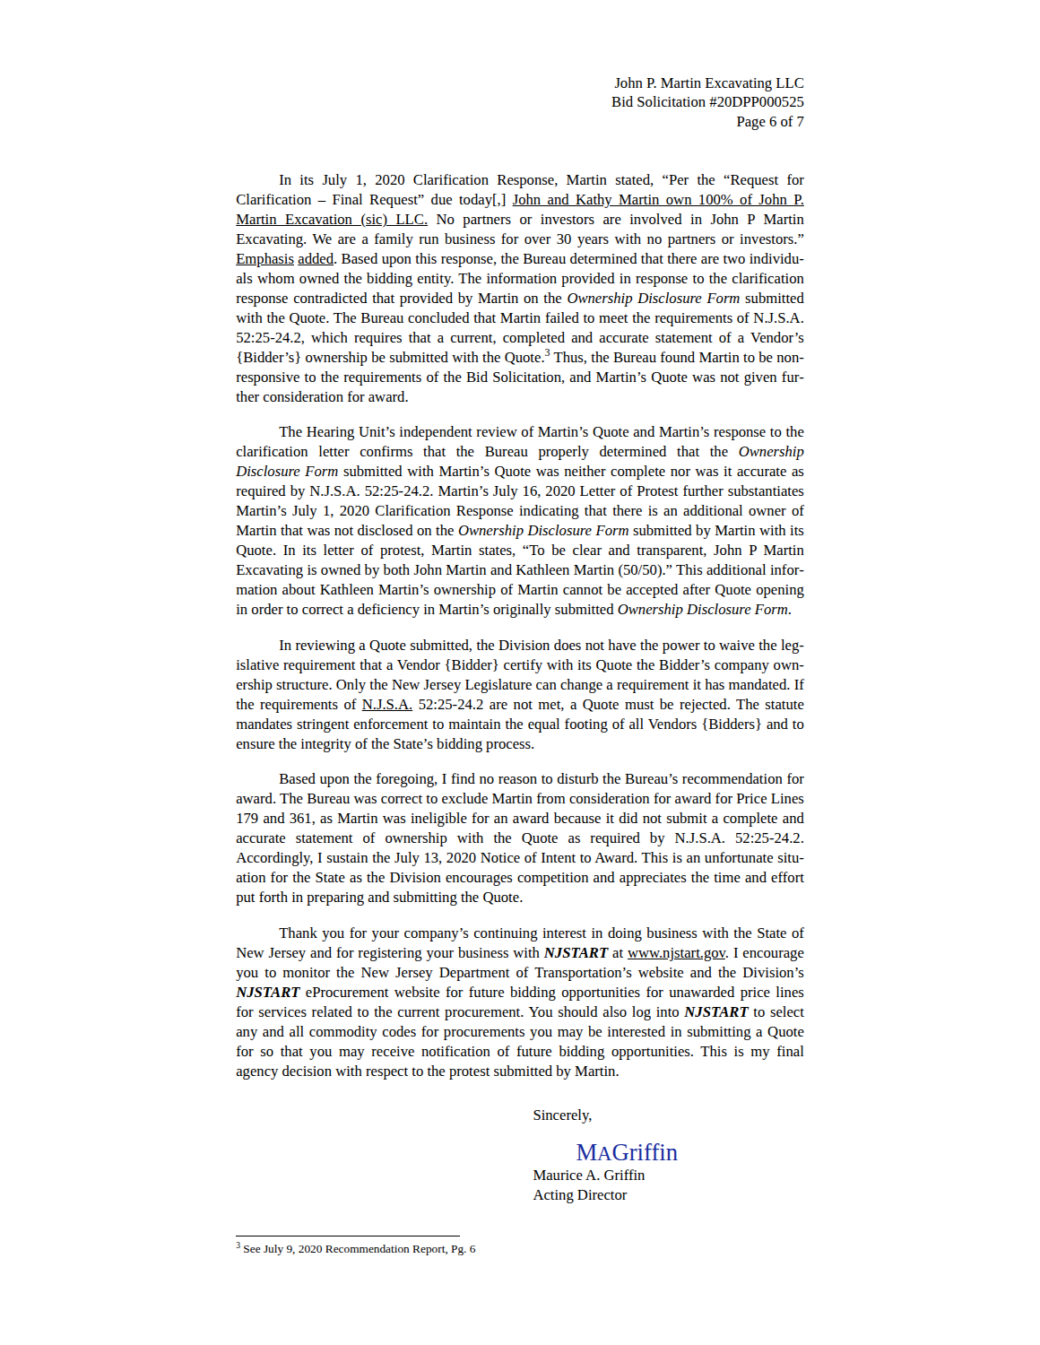John P. Martin Excavating LLC
Bid Solicitation #20DPP000525
Page 6 of 7
In its July 1, 2020 Clarification Response, Martin stated, “Per the “Request for Clarification – Final Request” due today[,] John and Kathy Martin own 100% of John P. Martin Excavation (sic) LLC. No partners or investors are involved in John P Martin Excavating. We are a family run business for over 30 years with no partners or investors.” Emphasis added. Based upon this response, the Bureau determined that there are two individuals whom owned the bidding entity. The information provided in response to the clarification response contradicted that provided by Martin on the Ownership Disclosure Form submitted with the Quote. The Bureau concluded that Martin failed to meet the requirements of N.J.S.A. 52:25-24.2, which requires that a current, completed and accurate statement of a Vendor’s {Bidder’s} ownership be submitted with the Quote.3 Thus, the Bureau found Martin to be non-responsive to the requirements of the Bid Solicitation, and Martin’s Quote was not given further consideration for award.
The Hearing Unit’s independent review of Martin’s Quote and Martin’s response to the clarification letter confirms that the Bureau properly determined that the Ownership Disclosure Form submitted with Martin’s Quote was neither complete nor was it accurate as required by N.J.S.A. 52:25-24.2. Martin’s July 16, 2020 Letter of Protest further substantiates Martin’s July 1, 2020 Clarification Response indicating that there is an additional owner of Martin that was not disclosed on the Ownership Disclosure Form submitted by Martin with its Quote. In its letter of protest, Martin states, “To be clear and transparent, John P Martin Excavating is owned by both John Martin and Kathleen Martin (50/50).” This additional information about Kathleen Martin’s ownership of Martin cannot be accepted after Quote opening in order to correct a deficiency in Martin’s originally submitted Ownership Disclosure Form.
In reviewing a Quote submitted, the Division does not have the power to waive the legislative requirement that a Vendor {Bidder} certify with its Quote the Bidder’s company ownership structure. Only the New Jersey Legislature can change a requirement it has mandated. If the requirements of N.J.S.A. 52:25-24.2 are not met, a Quote must be rejected. The statute mandates stringent enforcement to maintain the equal footing of all Vendors {Bidders} and to ensure the integrity of the State’s bidding process.
Based upon the foregoing, I find no reason to disturb the Bureau’s recommendation for award. The Bureau was correct to exclude Martin from consideration for award for Price Lines 179 and 361, as Martin was ineligible for an award because it did not submit a complete and accurate statement of ownership with the Quote as required by N.J.S.A. 52:25-24.2. Accordingly, I sustain the July 13, 2020 Notice of Intent to Award. This is an unfortunate situation for the State as the Division encourages competition and appreciates the time and effort put forth in preparing and submitting the Quote.
Thank you for your company’s continuing interest in doing business with the State of New Jersey and for registering your business with NJSTART at www.njstart.gov. I encourage you to monitor the New Jersey Department of Transportation’s website and the Division’s NJSTART eProcurement website for future bidding opportunities for unawarded price lines for services related to the current procurement. You should also log into NJSTART to select any and all commodity codes for procurements you may be interested in submitting a Quote for so that you may receive notification of future bidding opportunities. This is my final agency decision with respect to the protest submitted by Martin.
Sincerely,
MAGriffin
Maurice A. Griffin
Acting Director
3 See July 9, 2020 Recommendation Report, Pg. 6